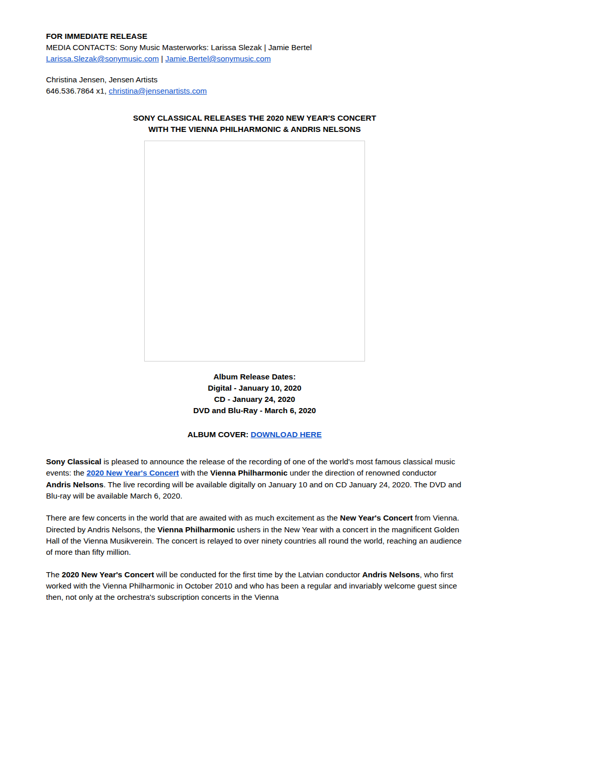FOR IMMEDIATE RELEASE
MEDIA CONTACTS: Sony Music Masterworks: Larissa Slezak | Jamie Bertel
Larissa.Slezak@sonymusic.com | Jamie.Bertel@sonymusic.com
Christina Jensen, Jensen Artists
646.536.7864 x1, christina@jensenartists.com
SONY CLASSICAL RELEASES THE 2020 NEW YEAR'S CONCERT
WITH THE VIENNA PHILHARMONIC & ANDRIS NELSONS
Album Release Dates:
Digital - January 10, 2020
CD - January 24, 2020
DVD and Blu-Ray - March 6, 2020
ALBUM COVER: DOWNLOAD HERE
Sony Classical is pleased to announce the release of the recording of one of the world's most famous classical music events: the 2020 New Year's Concert with the Vienna Philharmonic under the direction of renowned conductor Andris Nelsons. The live recording will be available digitally on January 10 and on CD January 24, 2020. The DVD and Blu-ray will be available March 6, 2020.
There are few concerts in the world that are awaited with as much excitement as the New Year's Concert from Vienna. Directed by Andris Nelsons, the Vienna Philharmonic ushers in the New Year with a concert in the magnificent Golden Hall of the Vienna Musikverein. The concert is relayed to over ninety countries all round the world, reaching an audience of more than fifty million.
The 2020 New Year's Concert will be conducted for the first time by the Latvian conductor Andris Nelsons, who first worked with the Vienna Philharmonic in October 2010 and who has been a regular and invariably welcome guest since then, not only at the orchestra's subscription concerts in the Vienna